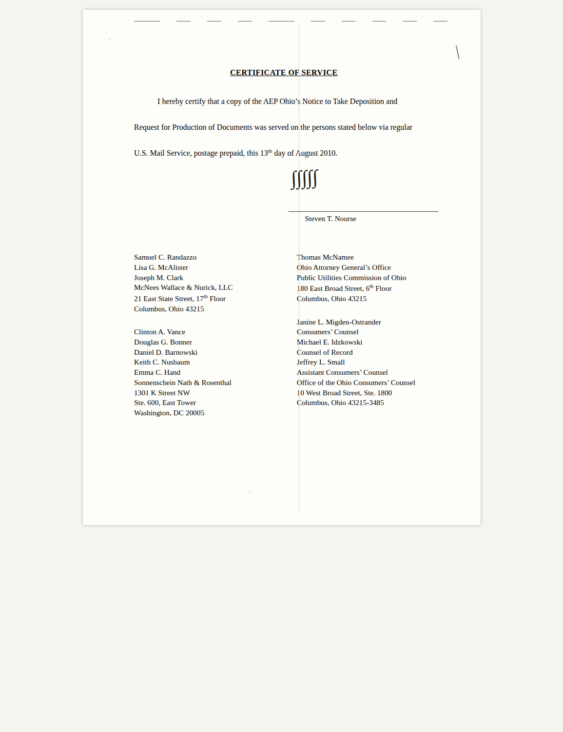\
·
CERTIFICATE OF SERVICE
I hereby certify that a copy of the AEP Ohio’s Notice to Take Deposition and
Request for Production of Documents was served on the persons stated below via regular
U.S. Mail Service, postage prepaid, this 13th day of August 2010.
∫∫∫∫∫
Steven T. Nourse
Samuel C. Randazzo
Lisa G. McAlister
Joseph M. Clark
McNees Wallace & Nurick, LLC
21 East State Street, 17th Floor
Columbus, Ohio 43215
Clinton A. Vance
Douglas G. Bonner
Daniel D. Barnowski
Keith C. Nusbaum
Emma C. Hand
Sonnenschein Nath & Rosenthal
1301 K Street NW
Ste. 600, East Tower
Washington, DC 20005
Thomas McNamee
Ohio Attorney General’s Office
Public Utilities Commission of Ohio
180 East Broad Street, 6th Floor
Columbus, Ohio 43215
Janine L. Migden-Ostrander
Consumers’ Counsel
Michael E. Idzkowski
Counsel of Record
Jeffrey L. Small
Assistant Consumers’ Counsel
Office of the Ohio Consumers’ Counsel
10 West Broad Street, Ste. 1800
Columbus, Ohio 43215-3485
·